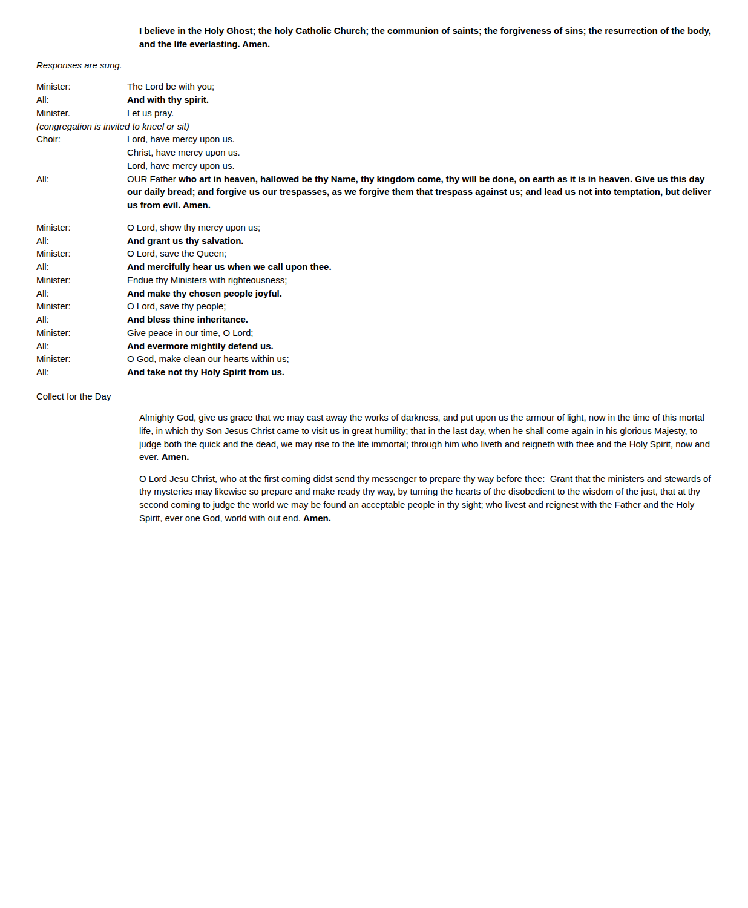I believe in the Holy Ghost; the holy Catholic Church; the communion of saints; the forgiveness of sins; the resurrection of the body, and the life everlasting. Amen.
Responses are sung.
| Minister: | The Lord be with you; |
| All: | And with thy spirit. |
| Minister. | Let us pray. |
| (congregation is invited to kneel or sit) |
| Choir: | Lord, have mercy upon us. |
| | Christ, have mercy upon us. |
| | Lord, have mercy upon us. |
| All: | OUR Father who art in heaven, hallowed be thy Name, thy kingdom come, thy will be done, on earth as it is in heaven. Give us this day our daily bread; and forgive us our trespasses, as we forgive them that trespass against us; and lead us not into temptation, but deliver us from evil. Amen. |
| Minister: | O Lord, show thy mercy upon us; |
| All: | And grant us thy salvation. |
| Minister: | O Lord, save the Queen; |
| All: | And mercifully hear us when we call upon thee. |
| Minister: | Endue thy Ministers with righteousness; |
| All: | And make thy chosen people joyful. |
| Minister: | O Lord, save thy people; |
| All: | And bless thine inheritance. |
| Minister: | Give peace in our time, O Lord; |
| All: | And evermore mightily defend us. |
| Minister: | O God, make clean our hearts within us; |
| All: | And take not thy Holy Spirit from us. |
Collect for the Day
Almighty God, give us grace that we may cast away the works of darkness, and put upon us the armour of light, now in the time of this mortal life, in which thy Son Jesus Christ came to visit us in great humility; that in the last day, when he shall come again in his glorious Majesty, to judge both the quick and the dead, we may rise to the life immortal; through him who liveth and reigneth with thee and the Holy Spirit, now and ever. Amen.
O Lord Jesu Christ, who at the first coming didst send thy messenger to prepare thy way before thee: Grant that the ministers and stewards of thy mysteries may likewise so prepare and make ready thy way, by turning the hearts of the disobedient to the wisdom of the just, that at thy second coming to judge the world we may be found an acceptable people in thy sight; who livest and reignest with the Father and the Holy Spirit, ever one God, world with out end. Amen.